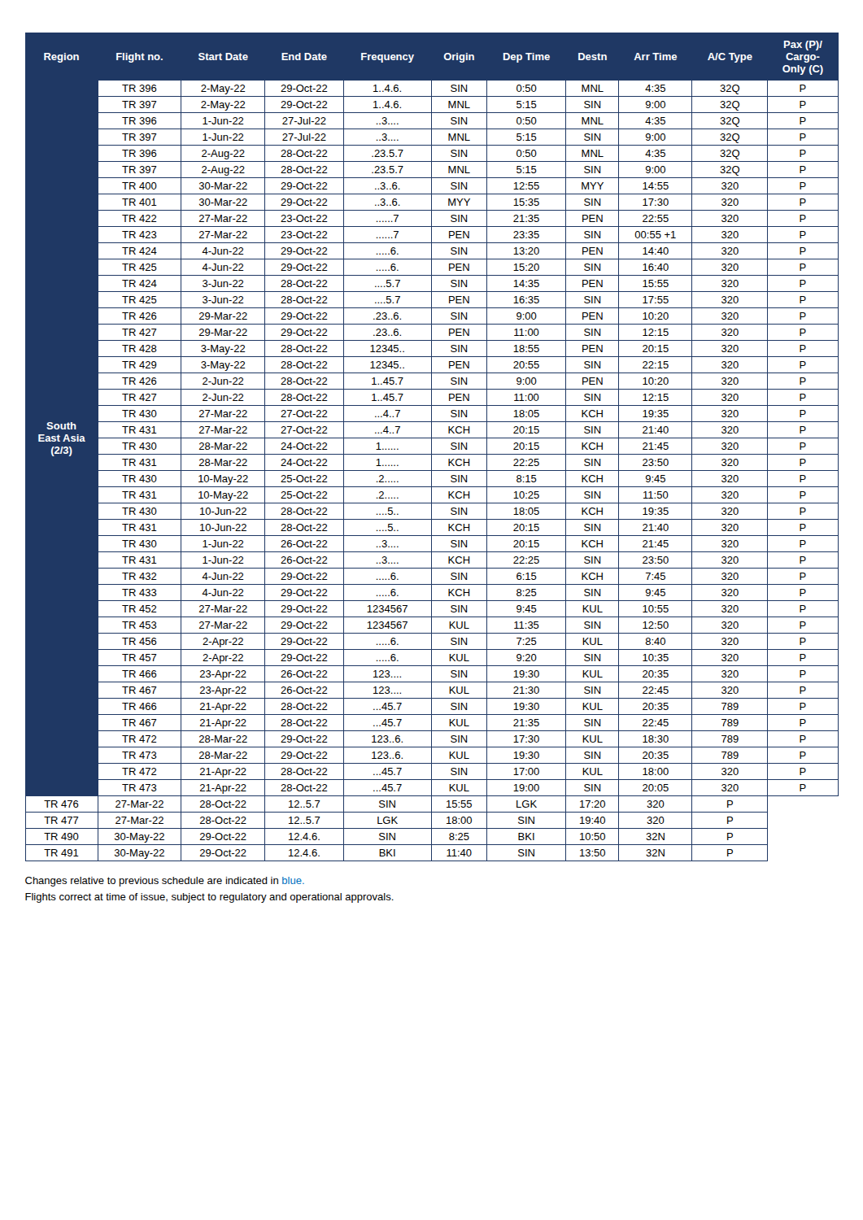| Region | Flight no. | Start Date | End Date | Frequency | Origin | Dep Time | Destn | Arr Time | A/C Type | Pax (P)/ Cargo- Only (C) |
| --- | --- | --- | --- | --- | --- | --- | --- | --- | --- | --- |
| South East Asia (2/3) | TR 396 | 2-May-22 | 29-Oct-22 | 1..4.6. | SIN | 0:50 | MNL | 4:35 | 32Q | P |
| TR 397 | 2-May-22 | 29-Oct-22 | 1..4.6. | MNL | 5:15 | SIN | 9:00 | 32Q | P |
| TR 396 | 1-Jun-22 | 27-Jul-22 | ..3.... | SIN | 0:50 | MNL | 4:35 | 32Q | P |
| TR 397 | 1-Jun-22 | 27-Jul-22 | ..3.... | MNL | 5:15 | SIN | 9:00 | 32Q | P |
| TR 396 | 2-Aug-22 | 28-Oct-22 | .23.5.7 | SIN | 0:50 | MNL | 4:35 | 32Q | P |
| TR 397 | 2-Aug-22 | 28-Oct-22 | .23.5.7 | MNL | 5:15 | SIN | 9:00 | 32Q | P |
| TR 400 | 30-Mar-22 | 29-Oct-22 | ..3..6. | SIN | 12:55 | MYY | 14:55 | 320 | P |
| TR 401 | 30-Mar-22 | 29-Oct-22 | ..3..6. | MYY | 15:35 | SIN | 17:30 | 320 | P |
| TR 422 | 27-Mar-22 | 23-Oct-22 | ......7 | SIN | 21:35 | PEN | 22:55 | 320 | P |
| TR 423 | 27-Mar-22 | 23-Oct-22 | ......7 | PEN | 23:35 | SIN | 00:55 +1 | 320 | P |
| TR 424 | 4-Jun-22 | 29-Oct-22 | .....6. | SIN | 13:20 | PEN | 14:40 | 320 | P |
| TR 425 | 4-Jun-22 | 29-Oct-22 | .....6. | PEN | 15:20 | SIN | 16:40 | 320 | P |
| TR 424 | 3-Jun-22 | 28-Oct-22 | ....5.7 | SIN | 14:35 | PEN | 15:55 | 320 | P |
| TR 425 | 3-Jun-22 | 28-Oct-22 | ....5.7 | PEN | 16:35 | SIN | 17:55 | 320 | P |
| TR 426 | 29-Mar-22 | 29-Oct-22 | .23..6. | SIN | 9:00 | PEN | 10:20 | 320 | P |
| TR 427 | 29-Mar-22 | 29-Oct-22 | .23..6. | PEN | 11:00 | SIN | 12:15 | 320 | P |
| TR 428 | 3-May-22 | 28-Oct-22 | 12345.. | SIN | 18:55 | PEN | 20:15 | 320 | P |
| TR 429 | 3-May-22 | 28-Oct-22 | 12345.. | PEN | 20:55 | SIN | 22:15 | 320 | P |
| TR 426 | 2-Jun-22 | 28-Oct-22 | 1..45.7 | SIN | 9:00 | PEN | 10:20 | 320 | P |
| TR 427 | 2-Jun-22 | 28-Oct-22 | 1..45.7 | PEN | 11:00 | SIN | 12:15 | 320 | P |
| TR 430 | 27-Mar-22 | 27-Oct-22 | ...4..7 | SIN | 18:05 | KCH | 19:35 | 320 | P |
| TR 431 | 27-Mar-22 | 27-Oct-22 | ...4..7 | KCH | 20:15 | SIN | 21:40 | 320 | P |
| TR 430 | 28-Mar-22 | 24-Oct-22 | 1...... | SIN | 20:15 | KCH | 21:45 | 320 | P |
| TR 431 | 28-Mar-22 | 24-Oct-22 | 1...... | KCH | 22:25 | SIN | 23:50 | 320 | P |
| TR 430 | 10-May-22 | 25-Oct-22 | .2..... | SIN | 8:15 | KCH | 9:45 | 320 | P |
| TR 431 | 10-May-22 | 25-Oct-22 | .2..... | KCH | 10:25 | SIN | 11:50 | 320 | P |
| TR 430 | 10-Jun-22 | 28-Oct-22 | ....5.. | SIN | 18:05 | KCH | 19:35 | 320 | P |
| TR 431 | 10-Jun-22 | 28-Oct-22 | ....5.. | KCH | 20:15 | SIN | 21:40 | 320 | P |
| TR 430 | 1-Jun-22 | 26-Oct-22 | ..3.... | SIN | 20:15 | KCH | 21:45 | 320 | P |
| TR 431 | 1-Jun-22 | 26-Oct-22 | ..3.... | KCH | 22:25 | SIN | 23:50 | 320 | P |
| TR 432 | 4-Jun-22 | 29-Oct-22 | .....6. | SIN | 6:15 | KCH | 7:45 | 320 | P |
| TR 433 | 4-Jun-22 | 29-Oct-22 | .....6. | KCH | 8:25 | SIN | 9:45 | 320 | P |
| TR 452 | 27-Mar-22 | 29-Oct-22 | 1234567 | SIN | 9:45 | KUL | 10:55 | 320 | P |
| TR 453 | 27-Mar-22 | 29-Oct-22 | 1234567 | KUL | 11:35 | SIN | 12:50 | 320 | P |
| TR 456 | 2-Apr-22 | 29-Oct-22 | .....6. | SIN | 7:25 | KUL | 8:40 | 320 | P |
| TR 457 | 2-Apr-22 | 29-Oct-22 | .....6. | KUL | 9:20 | SIN | 10:35 | 320 | P |
| TR 466 | 23-Apr-22 | 26-Oct-22 | 123.... | SIN | 19:30 | KUL | 20:35 | 320 | P |
| TR 467 | 23-Apr-22 | 26-Oct-22 | 123.... | KUL | 21:30 | SIN | 22:45 | 320 | P |
| TR 466 | 21-Apr-22 | 28-Oct-22 | ...45.7 | SIN | 19:30 | KUL | 20:35 | 789 | P |
| TR 467 | 21-Apr-22 | 28-Oct-22 | ...45.7 | KUL | 21:35 | SIN | 22:45 | 789 | P |
| TR 472 | 28-Mar-22 | 29-Oct-22 | 123..6. | SIN | 17:30 | KUL | 18:30 | 789 | P |
| TR 473 | 28-Mar-22 | 29-Oct-22 | 123..6. | KUL | 19:30 | SIN | 20:35 | 789 | P |
| TR 472 | 21-Apr-22 | 28-Oct-22 | ...45.7 | SIN | 17:00 | KUL | 18:00 | 320 | P |
| TR 473 | 21-Apr-22 | 28-Oct-22 | ...45.7 | KUL | 19:00 | SIN | 20:05 | 320 | P |
| TR 476 | 27-Mar-22 | 28-Oct-22 | 12..5.7 | SIN | 15:55 | LGK | 17:20 | 320 | P |
| TR 477 | 27-Mar-22 | 28-Oct-22 | 12..5.7 | LGK | 18:00 | SIN | 19:40 | 320 | P |
| TR 490 | 30-May-22 | 29-Oct-22 | 12.4.6. | SIN | 8:25 | BKI | 10:50 | 32N | P |
| TR 491 | 30-May-22 | 29-Oct-22 | 12.4.6. | BKI | 11:40 | SIN | 13:50 | 32N | P |
Changes relative to previous schedule are indicated in blue.
Flights correct at time of issue, subject to regulatory and operational approvals.